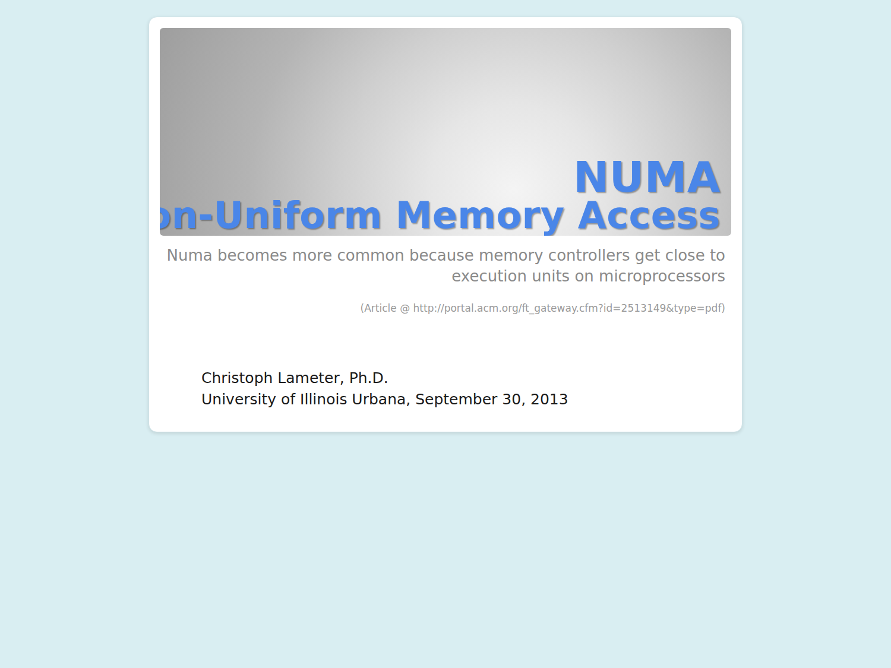NUMA
Non-Uniform Memory Access
Numa becomes more common because memory controllers get close to execution units on microprocessors
(Article @ http://portal.acm.org/ft_gateway.cfm?id=2513149&type=pdf)
Christoph Lameter, Ph.D.
University of Illinois Urbana, September 30, 2013